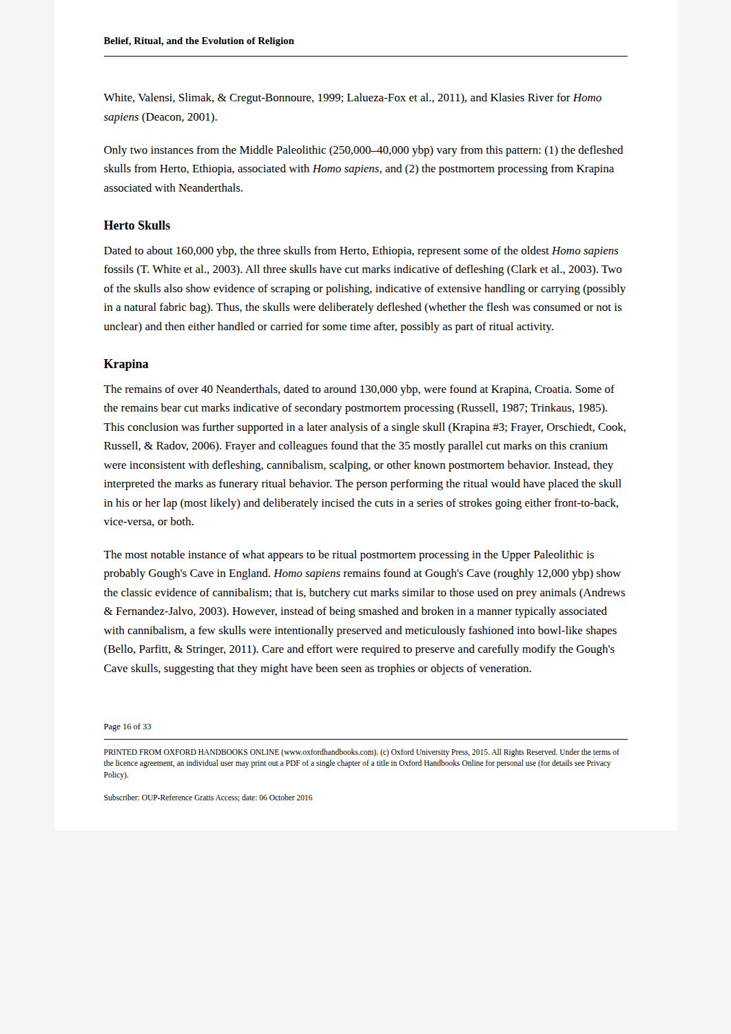Belief, Ritual, and the Evolution of Religion
White, Valensi, Slimak, & Cregut-Bonnoure, 1999; Lalueza-Fox et al., 2011), and Klasies River for Homo sapiens (Deacon, 2001).
Only two instances from the Middle Paleolithic (250,000–40,000 ybp) vary from this pattern: (1) the defleshed skulls from Herto, Ethiopia, associated with Homo sapiens, and (2) the postmortem processing from Krapina associated with Neanderthals.
Herto Skulls
Dated to about 160,000 ybp, the three skulls from Herto, Ethiopia, represent some of the oldest Homo sapiens fossils (T. White et al., 2003). All three skulls have cut marks indicative of defleshing (Clark et al., 2003). Two of the skulls also show evidence of scraping or polishing, indicative of extensive handling or carrying (possibly in a natural fabric bag). Thus, the skulls were deliberately defleshed (whether the flesh was consumed or not is unclear) and then either handled or carried for some time after, possibly as part of ritual activity.
Krapina
The remains of over 40 Neanderthals, dated to around 130,000 ybp, were found at Krapina, Croatia. Some of the remains bear cut marks indicative of secondary postmortem processing (Russell, 1987; Trinkaus, 1985). This conclusion was further supported in a later analysis of a single skull (Krapina #3; Frayer, Orschiedt, Cook, Russell, & Radov, 2006). Frayer and colleagues found that the 35 mostly parallel cut marks on this cranium were inconsistent with defleshing, cannibalism, scalping, or other known postmortem behavior. Instead, they interpreted the marks as funerary ritual behavior. The person performing the ritual would have placed the skull in his or her lap (most likely) and deliberately incised the cuts in a series of strokes going either front-to-back, vice-versa, or both.
The most notable instance of what appears to be ritual postmortem processing in the Upper Paleolithic is probably Gough's Cave in England. Homo sapiens remains found at Gough's Cave (roughly 12,000 ybp) show the classic evidence of cannibalism; that is, butchery cut marks similar to those used on prey animals (Andrews & Fernandez-Jalvo, 2003). However, instead of being smashed and broken in a manner typically associated with cannibalism, a few skulls were intentionally preserved and meticulously fashioned into bowl-like shapes (Bello, Parfitt, & Stringer, 2011). Care and effort were required to preserve and carefully modify the Gough's Cave skulls, suggesting that they might have been seen as trophies or objects of veneration.
Page 16 of 33
PRINTED FROM OXFORD HANDBOOKS ONLINE (www.oxfordhandbooks.com). (c) Oxford University Press, 2015. All Rights Reserved. Under the terms of the licence agreement, an individual user may print out a PDF of a single chapter of a title in Oxford Handbooks Online for personal use (for details see Privacy Policy).
Subscriber: OUP-Reference Gratis Access; date: 06 October 2016